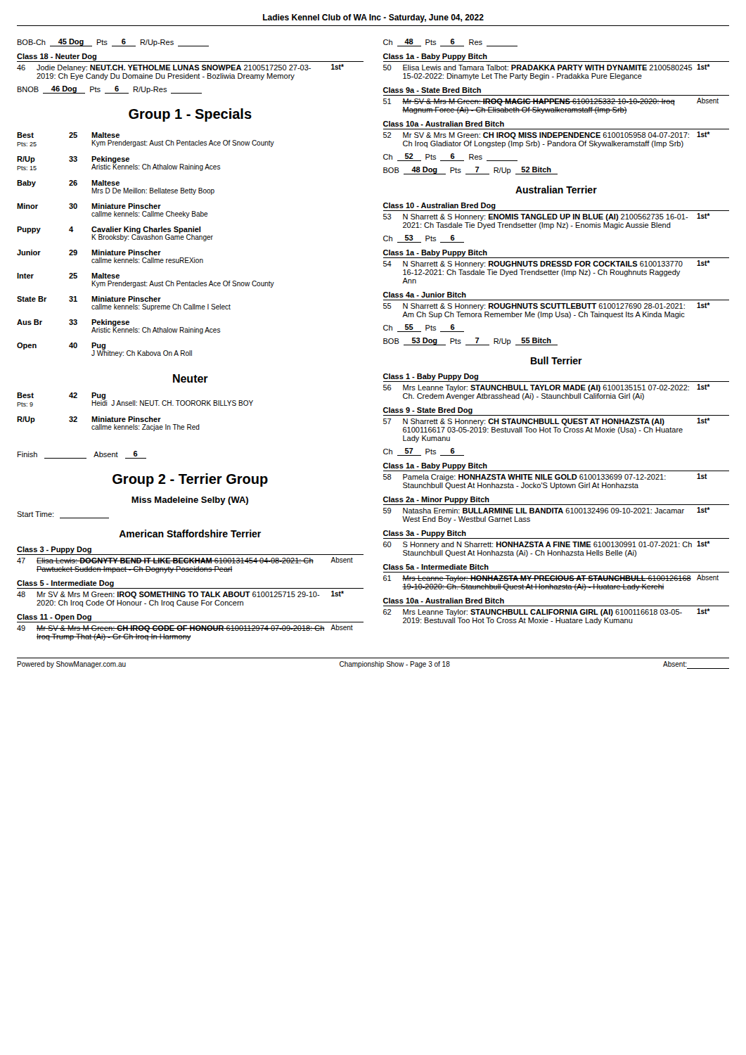Ladies Kennel Club of WA Inc - Saturday, June 04, 2022
BOB-Ch 45 Dog Pts 6 R/Up-Res
Class 18 - Neuter Dog
46
Jodie Delaney: NEUT.CH. YETHOLME LUNAS SNOWPEA 2100517250 27-03-2019: Ch Eye Candy Du Domaine Du President - Bozliwia Dreamy Memory
1st*
BNOB 46 Dog Pts 6 R/Up-Res
Group 1 - Specials
| Best Pts: 25 | 25 | Maltese Kym Prendergast: Aust Ch Pentacles Ace Of Snow County |
| R/Up Pts: 15 | 33 | Pekingese Aristic Kennels: Ch Athalow Raining Aces |
| Baby | 26 | Maltese Mrs D De Meillon: Bellatese Betty Boop |
| Minor | 30 | Miniature Pinscher callme kennels: Callme Cheeky Babe |
| Puppy | 4 | Cavalier King Charles Spaniel K Brooksby: Cavashon Game Changer |
| Junior | 29 | Miniature Pinscher callme kennels: Callme resuREXion |
| Inter | 25 | Maltese Kym Prendergast: Aust Ch Pentacles Ace Of Snow County |
| State Br | 31 | Miniature Pinscher callme kennels: Supreme Ch Callme I Select |
| Aus Br | 33 | Pekingese Aristic Kennels: Ch Athalow Raining Aces |
| Open | 40 | Pug J Whitney: Ch Kabova On A Roll |
Neuter
| Best Pts: 9 | 42 | Pug Heidi J Ansell: NEUT. CH. TOORORK BILLYS BOY |
| R/Up | 32 | Miniature Pinscher callme kennels: Zacjae In The Red |
Finish Absent 6
Group 2 - Terrier Group
Miss Madeleine Selby (WA)
Start Time:
American Staffordshire Terrier
Class 3 - Puppy Dog
47
Elisa Lewis: DOGNYTY BEND IT LIKE BECKHAM 6100131454 04-08-2021: Ch Pawtucket Sudden Impact - Ch Dognyty Poseidons Pearl
Absent
Class 5 - Intermediate Dog
48
Mr SV & Mrs M Green: IROQ SOMETHING TO TALK ABOUT 6100125715 29-10-2020: Ch Iroq Code Of Honour - Ch Iroq Cause For Concern
1st*
Class 11 - Open Dog
49
Mr SV & Mrs M Green: CH IROQ CODE OF HONOUR 6100112974 07-09-2018: Ch Iroq Trump That (Ai) - Gr Ch Iroq In Harmony
Absent
Ch 48 Pts 6 Res
Class 1a - Baby Puppy Bitch
50
Elisa Lewis and Tamara Talbot: PRADAKKA PARTY WITH DYNAMITE 2100580245 15-02-2022: Dinamyte Let The Party Begin - Pradakka Pure Elegance
1st*
Class 9a - State Bred Bitch
51
Mr SV & Mrs M Green: IROQ MAGIC HAPPENS 6100125332 10-10-2020: Iroq Magnum Force (Ai) - Ch Elisabeth Of Skywalkeramstaff (Imp Srb)
Absent
Class 10a - Australian Bred Bitch
52
Mr SV & Mrs M Green: CH IROQ MISS INDEPENDENCE 6100105958 04-07-2017: Ch Iroq Gladiator Of Longstep (Imp Srb) - Pandora Of Skywalkeramstaff (Imp Srb)
1st*
Ch 52 Pts 6 Res
BOB 48 Dog Pts 7 R/Up 52 Bitch
Australian Terrier
Class 10 - Australian Bred Dog
53
N Sharrett & S Honnery: ENOMIS TANGLED UP IN BLUE (AI) 2100562735 16-01-2021: Ch Tasdale Tie Dyed Trendsetter (Imp Nz) - Enomis Magic Aussie Blend
1st*
Ch 53 Pts 6
Class 1a - Baby Puppy Bitch
54
N Sharrett & S Honnery: ROUGHNUTS DRESSD FOR COCKTAILS 6100133770 16-12-2021: Ch Tasdale Tie Dyed Trendsetter (Imp Nz) - Ch Roughnuts Raggedy Ann
1st*
Class 4a - Junior Bitch
55
N Sharrett & S Honnery: ROUGHNUTS SCUTTLEBUTT 6100127690 28-01-2021: Am Ch Sup Ch Temora Remember Me (Imp Usa) - Ch Tainquest Its A Kinda Magic
1st*
Ch 55 Pts 6
BOB 53 Dog Pts 7 R/Up 55 Bitch
Bull Terrier
Class 1 - Baby Puppy Dog
56
Mrs Leanne Taylor: STAUNCHBULL TAYLOR MADE (AI) 6100135151 07-02-2022: Ch. Credem Avenger Atbrasshead (Ai) - Staunchbull California Girl (Ai)
1st*
Class 9 - State Bred Dog
57
N Sharrett & S Honnery: CH STAUNCHBULL QUEST AT HONHAZSTA (AI) 6100116617 03-05-2019: Bestuvall Too Hot To Cross At Moxie (Usa) - Ch Huatare Lady Kumanu
1st*
Ch 57 Pts 6
Class 1a - Baby Puppy Bitch
58
Pamela Craige: HONHAZSTA WHITE NILE GOLD 6100133699 07-12-2021: Staunchbull Quest At Honhazsta - Jocko'S Uptown Girl At Honhazsta
1st
Class 2a - Minor Puppy Bitch
59
Natasha Eremin: BULLARMINE LIL BANDITA 6100132496 09-10-2021: Jacamar West End Boy - Westbul Garnet Lass
1st*
Class 3a - Puppy Bitch
60
S Honnery and N Sharrett: HONHAZSTA A FINE TIME 6100130991 01-07-2021: Ch Staunchbull Quest At Honhazsta (Ai) - Ch Honhazsta Hells Belle (Ai)
1st*
Class 5a - Intermediate Bitch
61
Mrs Leanne Taylor: HONHAZSTA MY PRECIOUS AT STAUNCHBULL 6100126168 19-10-2020: Ch. Staunchbull Quest At Honhazsta (Ai) - Huatare Lady Kerehi
Absent
Class 10a - Australian Bred Bitch
62
Mrs Leanne Taylor: STAUNCHBULL CALIFORNIA GIRL (AI) 6100116618 03-05-2019: Bestuvall Too Hot To Cross At Moxie - Huatare Lady Kumanu
1st*
Powered by ShowManager.com.au
Championship Show - Page 3 of 18
Absent: